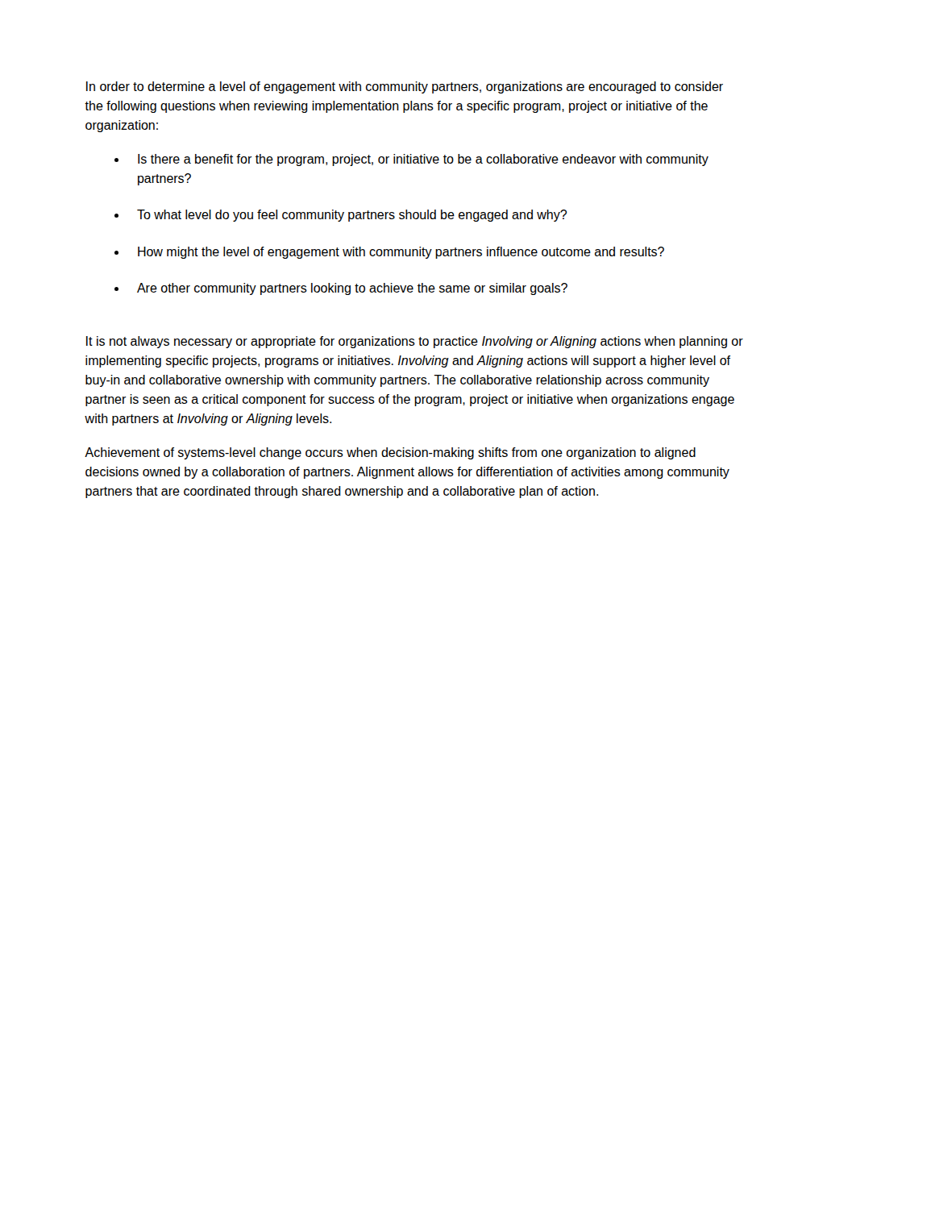In order to determine a level of engagement with community partners, organizations are encouraged to consider the following questions when reviewing implementation plans for a specific program, project or initiative of the organization:
Is there a benefit for the program, project, or initiative to be a collaborative endeavor with community partners?
To what level do you feel community partners should be engaged and why?
How might the level of engagement with community partners influence outcome and results?
Are other community partners looking to achieve the same or similar goals?
It is not always necessary or appropriate for organizations to practice Involving or Aligning actions when planning or implementing specific projects, programs or initiatives. Involving and Aligning actions will support a higher level of buy-in and collaborative ownership with community partners. The collaborative relationship across community partner is seen as a critical component for success of the program, project or initiative when organizations engage with partners at Involving or Aligning levels.
Achievement of systems-level change occurs when decision-making shifts from one organization to aligned decisions owned by a collaboration of partners. Alignment allows for differentiation of activities among community partners that are coordinated through shared ownership and a collaborative plan of action.